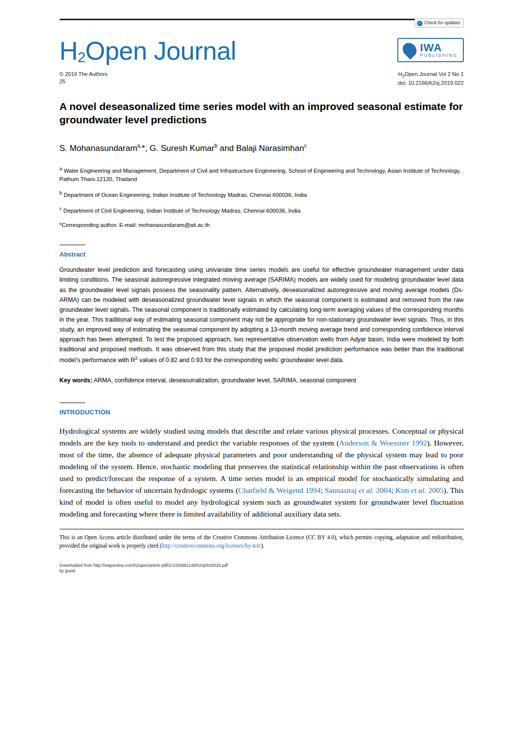✓Check for updates
H2Open Journal
IWA PUBLISHING
© 2019 The Authors
25
H2Open Journal Vol 2 No 1
doi: 10.2166/h2oj.2019.022
A novel deseasonalized time series model with an improved seasonal estimate for groundwater level predictions
S. Mohanasundarama,*, G. Suresh Kumarb and Balaji Narasimhanc
a Water Engineering and Management, Department of Civil and Infrastructure Engineering, School of Engineering and Technology, Asian Institute of Technology, Pathum Thani-12120, Thailand
b Department of Ocean Engineering, Indian Institute of Technology Madras, Chennai 600036, India
c Department of Civil Engineering, Indian Institute of Technology Madras, Chennai 600036, India
*Corresponding author. E-mail: mohanasundaram@ait.ac.th
Abstract
Groundwater level prediction and forecasting using univariate time series models are useful for effective groundwater management under data limiting conditions. The seasonal autoregressive integrated moving average (SARIMA) models are widely used for modeling groundwater level data as the groundwater level signals possess the seasonality pattern. Alternatively, deseasonalized autoregressive and moving average models (Ds-ARMA) can be modeled with deseasonalized groundwater level signals in which the seasonal component is estimated and removed from the raw groundwater level signals. The seasonal component is traditionally estimated by calculating long-term averaging values of the corresponding months in the year. This traditional way of estimating seasonal component may not be appropriate for non-stationary groundwater level signals. Thus, in this study, an improved way of estimating the seasonal component by adopting a 13-month moving average trend and corresponding confidence interval approach has been attempted. To test the proposed approach, two representative observation wells from Adyar basin, India were modeled by both traditional and proposed methods. It was observed from this study that the proposed model prediction performance was better than the traditional model’s performance with R2 values of 0.82 and 0.93 for the corresponding wells’ groundwater level data.
Key words: ARMA, confidence interval, deseasonalization, groundwater level, SARIMA, seasonal component
INTRODUCTION
Hydrological systems are widely studied using models that describe and relate various physical processes. Conceptual or physical models are the key tools to understand and predict the variable responses of the system (Anderson & Woessner 1992). However, most of the time, the absence of adequate physical parameters and poor understanding of the physical system may lead to poor modeling of the system. Hence, stochastic modeling that preserves the statistical relationship within the past observations is often used to predict/forecast the response of a system. A time series model is an empirical model for stochastically simulating and forecasting the behavior of uncertain hydrologic systems (Chatfield & Weigend 1994; Sannasiraj et al. 2004; Kim et al. 2005). This kind of model is often useful to model any hydrological system such as groundwater system for groundwater level fluctuation modeling and forecasting where there is limited availability of additional auxiliary data sets.
This is an Open Access article distributed under the terms of the Creative Commons Attribution Licence (CC BY 4.0), which permits copying, adaptation and redistribution, provided the original work is properly cited (http://creativecommons.org/licenses/by/4.0/).
Downloaded from http://iwaponline.com/h2open/article-pdf/2/1/25/862146/h2oj0020025.pdf
by guest